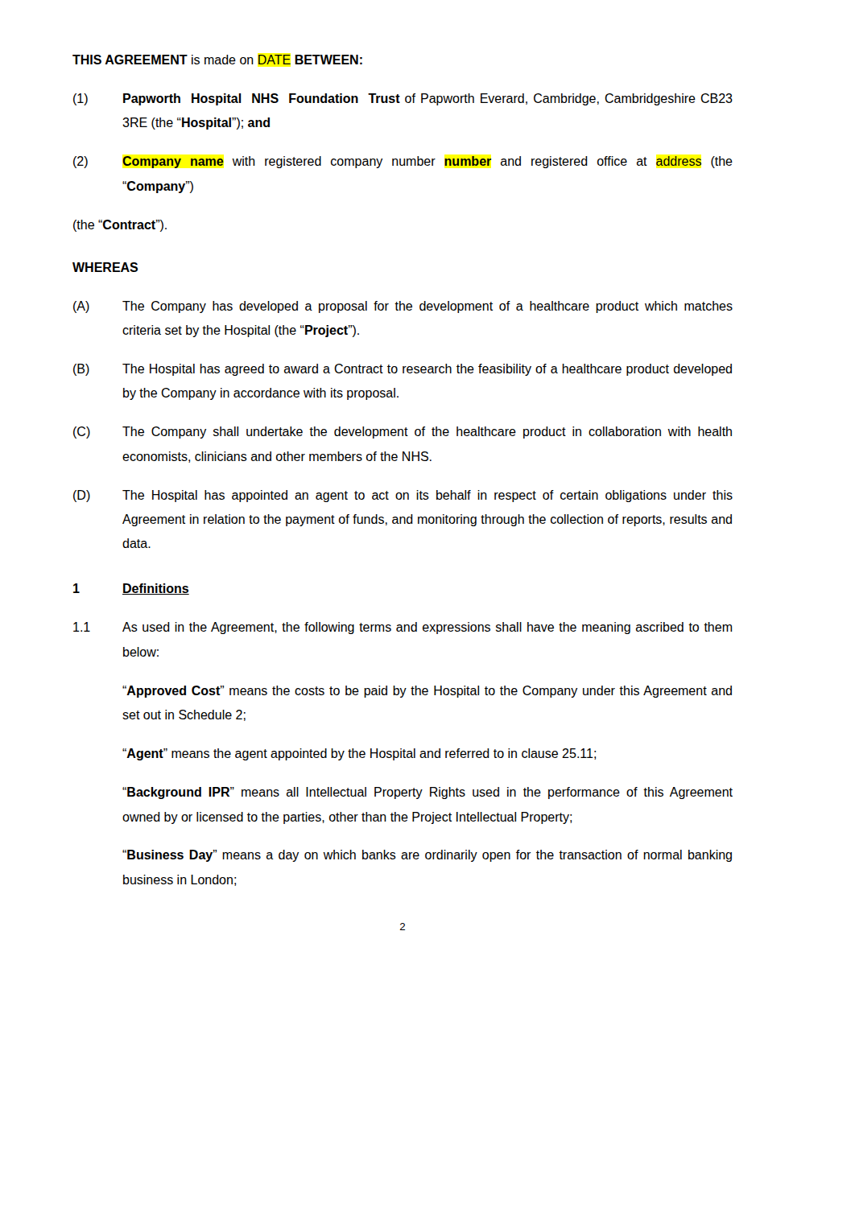THIS AGREEMENT is made on DATE BETWEEN:
(1)
Papworth Hospital NHS Foundation Trust of Papworth Everard, Cambridge, Cambridgeshire CB23 3RE (the “Hospital”); and
(2)
Company name with registered company number number and registered office at address (the “Company”)
(the “Contract”).
WHEREAS
(A)
The Company has developed a proposal for the development of a healthcare product which matches criteria set by the Hospital (the “Project”).
(B)
The Hospital has agreed to award a Contract to research the feasibility of a healthcare product developed by the Company in accordance with its proposal.
(C)
The Company shall undertake the development of the healthcare product in collaboration with health economists, clinicians and other members of the NHS.
(D)
The Hospital has appointed an agent to act on its behalf in respect of certain obligations under this Agreement in relation to the payment of funds, and monitoring through the collection of reports, results and data.
1
Definitions
1.1
As used in the Agreement, the following terms and expressions shall have the meaning ascribed to them below:
“Approved Cost” means the costs to be paid by the Hospital to the Company under this Agreement and set out in Schedule 2;
“Agent” means the agent appointed by the Hospital and referred to in clause 25.11;
“Background IPR” means all Intellectual Property Rights used in the performance of this Agreement owned by or licensed to the parties, other than the Project Intellectual Property;
“Business Day” means a day on which banks are ordinarily open for the transaction of normal banking business in London;
2